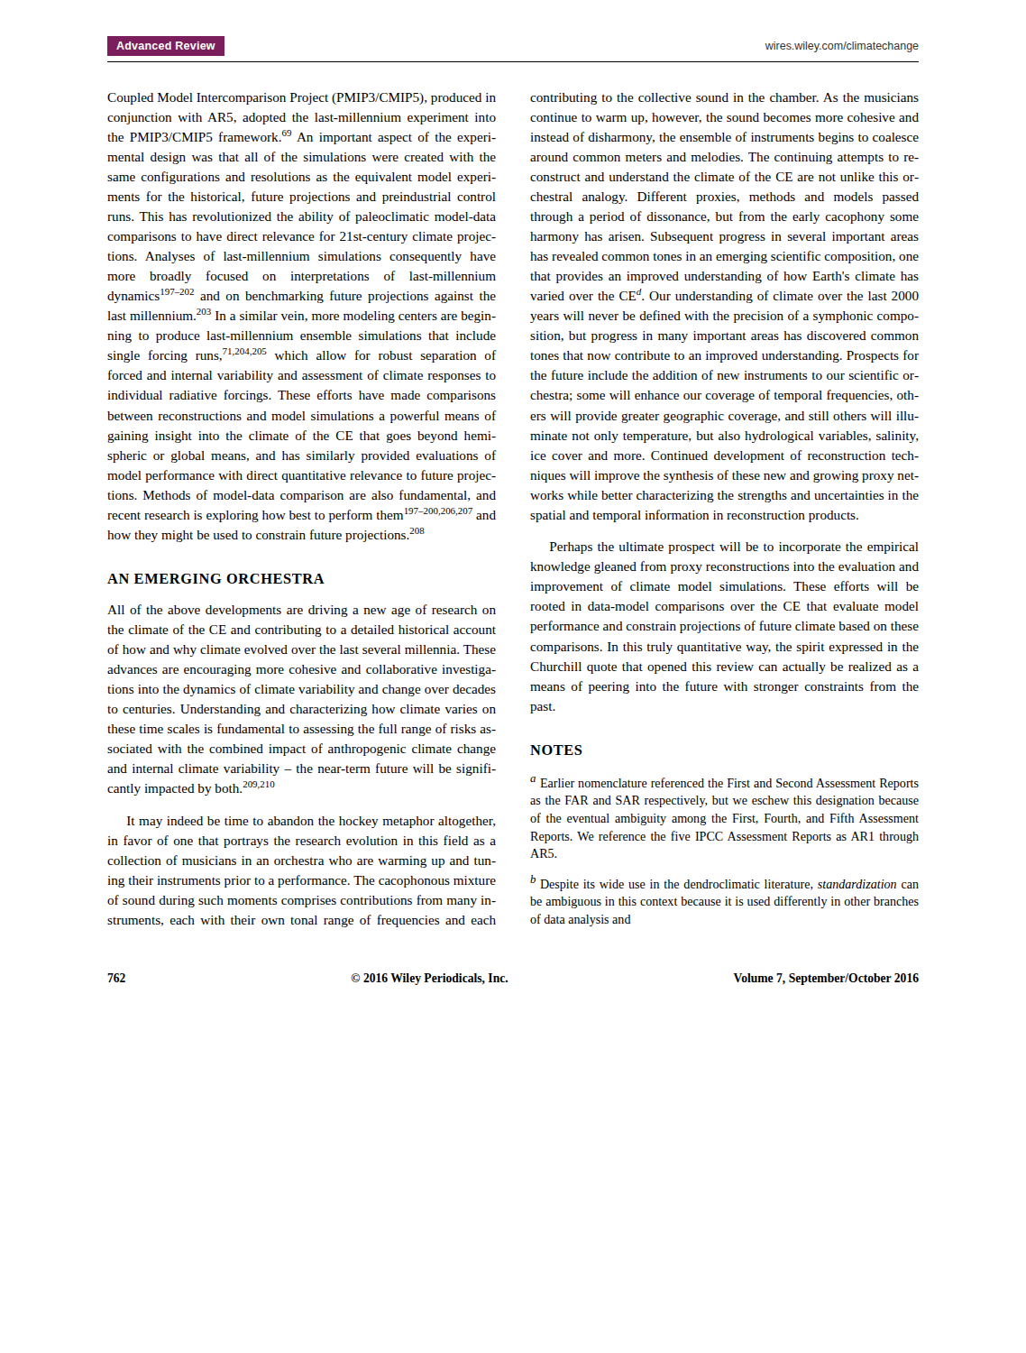Advanced Review wires.wiley.com/climatechange
Coupled Model Intercomparison Project (PMIP3/CMIP5), produced in conjunction with AR5, adopted the last-millennium experiment into the PMIP3/CMIP5 framework.69 An important aspect of the experimental design was that all of the simulations were created with the same configurations and resolutions as the equivalent model experiments for the historical, future projections and preindustrial control runs. This has revolutionized the ability of paleoclimatic model-data comparisons to have direct relevance for 21st-century climate projections. Analyses of last-millennium simulations consequently have more broadly focused on interpretations of last-millennium dynamics197–202 and on benchmarking future projections against the last millennium.203 In a similar vein, more modeling centers are beginning to produce last-millennium ensemble simulations that include single forcing runs,71,204,205 which allow for robust separation of forced and internal variability and assessment of climate responses to individual radiative forcings. These efforts have made comparisons between reconstructions and model simulations a powerful means of gaining insight into the climate of the CE that goes beyond hemispheric or global means, and has similarly provided evaluations of model performance with direct quantitative relevance to future projections. Methods of model-data comparison are also fundamental, and recent research is exploring how best to perform them197–200,206,207 and how they might be used to constrain future projections.208
AN EMERGING ORCHESTRA
All of the above developments are driving a new age of research on the climate of the CE and contributing to a detailed historical account of how and why climate evolved over the last several millennia. These advances are encouraging more cohesive and collaborative investigations into the dynamics of climate variability and change over decades to centuries. Understanding and characterizing how climate varies on these time scales is fundamental to assessing the full range of risks associated with the combined impact of anthropogenic climate change and internal climate variability – the near-term future will be significantly impacted by both.209,210
It may indeed be time to abandon the hockey metaphor altogether, in favor of one that portrays the research evolution in this field as a collection of musicians in an orchestra who are warming up and tuning their instruments prior to a performance. The cacophonous mixture of sound during such moments comprises contributions from many instruments, each with their own tonal range of frequencies and each contributing to the collective sound in the chamber. As the musicians continue to warm up, however, the sound becomes more cohesive and instead of disharmony, the ensemble of instruments begins to coalesce around common meters and melodies. The continuing attempts to reconstruct and understand the climate of the CE are not unlike this orchestral analogy. Different proxies, methods and models passed through a period of dissonance, but from the early cacophony some harmony has arisen. Subsequent progress in several important areas has revealed common tones in an emerging scientific composition, one that provides an improved understanding of how Earth's climate has varied over the CEd. Our understanding of climate over the last 2000 years will never be defined with the precision of a symphonic composition, but progress in many important areas has discovered common tones that now contribute to an improved understanding. Prospects for the future include the addition of new instruments to our scientific orchestra; some will enhance our coverage of temporal frequencies, others will provide greater geographic coverage, and still others will illuminate not only temperature, but also hydrological variables, salinity, ice cover and more. Continued development of reconstruction techniques will improve the synthesis of these new and growing proxy networks while better characterizing the strengths and uncertainties in the spatial and temporal information in reconstruction products.
Perhaps the ultimate prospect will be to incorporate the empirical knowledge gleaned from proxy reconstructions into the evaluation and improvement of climate model simulations. These efforts will be rooted in data-model comparisons over the CE that evaluate model performance and constrain projections of future climate based on these comparisons. In this truly quantitative way, the spirit expressed in the Churchill quote that opened this review can actually be realized as a means of peering into the future with stronger constraints from the past.
NOTES
a Earlier nomenclature referenced the First and Second Assessment Reports as the FAR and SAR respectively, but we eschew this designation because of the eventual ambiguity among the First, Fourth, and Fifth Assessment Reports. We reference the five IPCC Assessment Reports as AR1 through AR5.
b Despite its wide use in the dendroclimatic literature, standardization can be ambiguous in this context because it is used differently in other branches of data analysis and
762 © 2016 Wiley Periodicals, Inc. Volume 7, September/October 2016